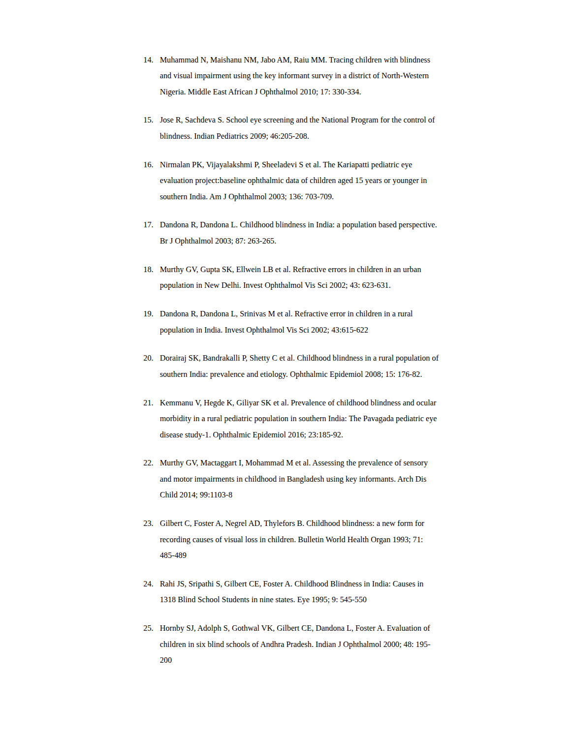Muhammad N, Maishanu NM, Jabo AM, Raiu MM. Tracing children with blindness and visual impairment using the key informant survey in a district of North-Western Nigeria. Middle East African J Ophthalmol 2010; 17: 330-334.
Jose R, Sachdeva S. School eye screening and the National Program for the control of blindness. Indian Pediatrics 2009; 46:205-208.
Nirmalan PK, Vijayalakshmi P, Sheeladevi S et al. The Kariapatti pediatric eye evaluation project:baseline ophthalmic data of children aged 15 years or younger in southern India. Am J Ophthalmol 2003; 136: 703-709.
Dandona R, Dandona L. Childhood blindness in India: a population based perspective. Br J Ophthalmol 2003; 87: 263-265.
Murthy GV, Gupta SK, Ellwein LB et al. Refractive errors in children in an urban population in New Delhi. Invest Ophthalmol Vis Sci 2002; 43: 623-631.
Dandona R, Dandona L, Srinivas M et al. Refractive error in children in a rural population in India. Invest Ophthalmol Vis Sci 2002; 43:615-622
Dorairaj SK, Bandrakalli P, Shetty C et al. Childhood blindness in a rural population of southern India: prevalence and etiology. Ophthalmic Epidemiol 2008; 15: 176-82.
Kemmanu V, Hegde K, Giliyar SK et al. Prevalence of childhood blindness and ocular morbidity in a rural pediatric population in southern India: The Pavagada pediatric eye disease study-1. Ophthalmic Epidemiol 2016; 23:185-92.
Murthy GV, Mactaggart I, Mohammad M et al. Assessing the prevalence of sensory and motor impairments in childhood in Bangladesh using key informants. Arch Dis Child 2014; 99:1103-8
Gilbert C, Foster A, Negrel AD, Thylefors B. Childhood blindness: a new form for recording causes of visual loss in children. Bulletin World Health Organ 1993; 71: 485-489
Rahi JS, Sripathi S, Gilbert CE, Foster A. Childhood Blindness in India: Causes in 1318 Blind School Students in nine states. Eye 1995; 9: 545-550
Hornby SJ, Adolph S, Gothwal VK, Gilbert CE, Dandona L, Foster A. Evaluation of children in six blind schools of Andhra Pradesh. Indian J Ophthalmol 2000; 48: 195-200